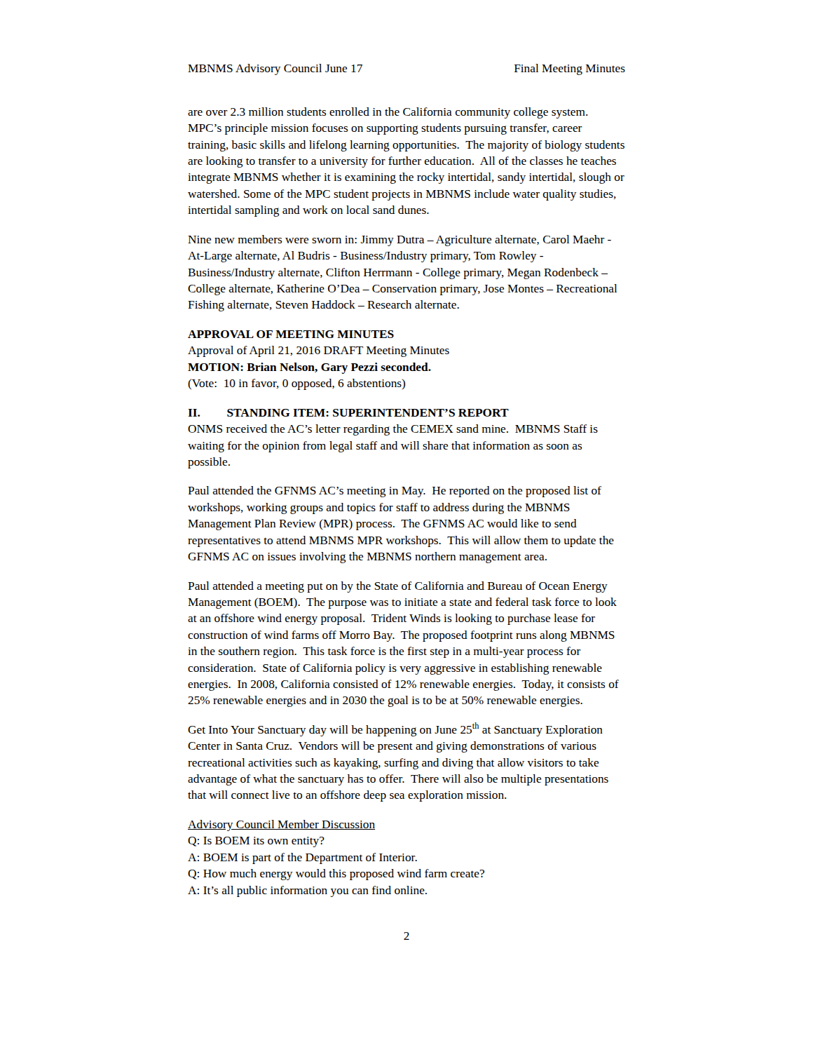MBNMS Advisory Council June 17
Final Meeting Minutes
are over 2.3 million students enrolled in the California community college system. MPC’s principle mission focuses on supporting students pursuing transfer, career training, basic skills and lifelong learning opportunities. The majority of biology students are looking to transfer to a university for further education. All of the classes he teaches integrate MBNMS whether it is examining the rocky intertidal, sandy intertidal, slough or watershed. Some of the MPC student projects in MBNMS include water quality studies, intertidal sampling and work on local sand dunes.
Nine new members were sworn in: Jimmy Dutra – Agriculture alternate, Carol Maehr - At-Large alternate, Al Budris - Business/Industry primary, Tom Rowley - Business/Industry alternate, Clifton Herrmann - College primary, Megan Rodenbeck – College alternate, Katherine O’Dea – Conservation primary, Jose Montes – Recreational Fishing alternate, Steven Haddock – Research alternate.
APPROVAL OF MEETING MINUTES
Approval of April 21, 2016 DRAFT Meeting Minutes
MOTION: Brian Nelson, Gary Pezzi seconded.
(Vote: 10 in favor, 0 opposed, 6 abstentions)
II. STANDING ITEM: SUPERINTENDENT’S REPORT
ONMS received the AC’s letter regarding the CEMEX sand mine. MBNMS Staff is waiting for the opinion from legal staff and will share that information as soon as possible.
Paul attended the GFNMS AC’s meeting in May. He reported on the proposed list of workshops, working groups and topics for staff to address during the MBNMS Management Plan Review (MPR) process. The GFNMS AC would like to send representatives to attend MBNMS MPR workshops. This will allow them to update the GFNMS AC on issues involving the MBNMS northern management area.
Paul attended a meeting put on by the State of California and Bureau of Ocean Energy Management (BOEM). The purpose was to initiate a state and federal task force to look at an offshore wind energy proposal. Trident Winds is looking to purchase lease for construction of wind farms off Morro Bay. The proposed footprint runs along MBNMS in the southern region. This task force is the first step in a multi-year process for consideration. State of California policy is very aggressive in establishing renewable energies. In 2008, California consisted of 12% renewable energies. Today, it consists of 25% renewable energies and in 2030 the goal is to be at 50% renewable energies.
Get Into Your Sanctuary day will be happening on June 25th at Sanctuary Exploration Center in Santa Cruz. Vendors will be present and giving demonstrations of various recreational activities such as kayaking, surfing and diving that allow visitors to take advantage of what the sanctuary has to offer. There will also be multiple presentations that will connect live to an offshore deep sea exploration mission.
Advisory Council Member Discussion
Q: Is BOEM its own entity?
A: BOEM is part of the Department of Interior.
Q: How much energy would this proposed wind farm create?
A: It’s all public information you can find online.
2